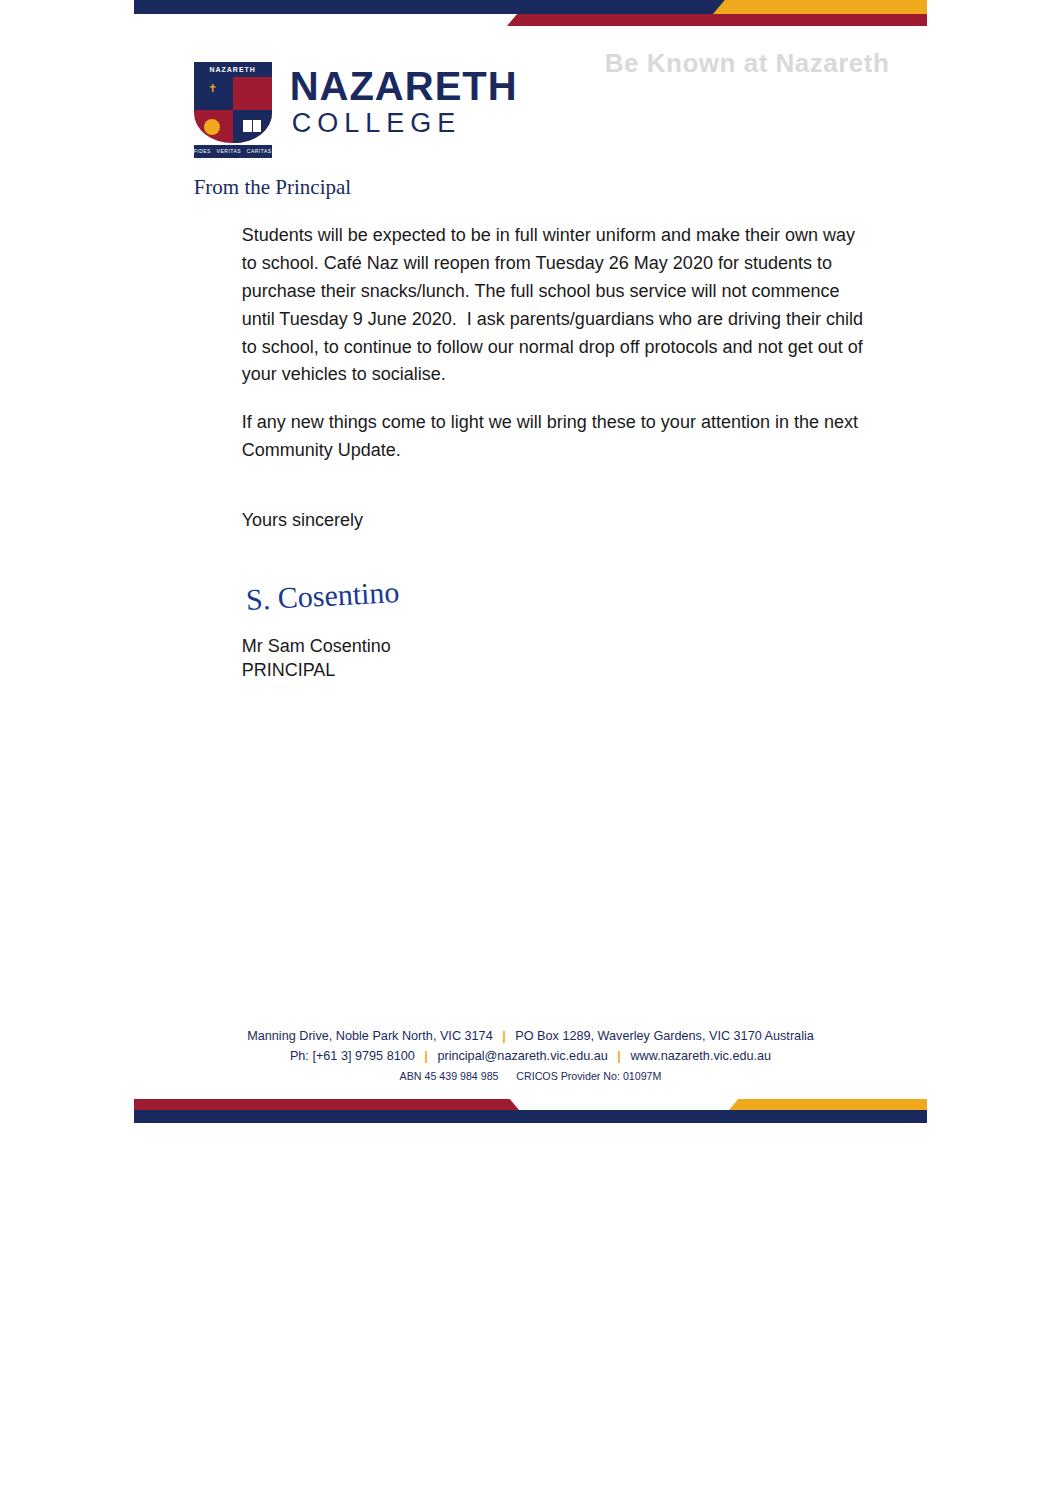Be Known at Nazareth
NAZARETH
✝
FIDES VERITAS CARITAS
NAZARETH
COLLEGE
From the Principal
Students will be expected to be in full winter uniform and make their own way to school. Café Naz will reopen from Tuesday 26 May 2020 for students to purchase their snacks/lunch. The full school bus service will not commence until Tuesday 9 June 2020. I ask parents/guardians who are driving their child to school, to continue to follow our normal drop off protocols and not get out of your vehicles to socialise.
If any new things come to light we will bring these to your attention in the next Community Update.
Yours sincerely
S. Cosentino
Mr Sam Cosentino
PRINCIPAL
Manning Drive, Noble Park North, VIC 3174 | PO Box 1289, Waverley Gardens, VIC 3170 Australia
Ph: [+61 3] 9795 8100 | principal@nazareth.vic.edu.au | www.nazareth.vic.edu.au
ABN 45 439 984 985 CRICOS Provider No: 01097M